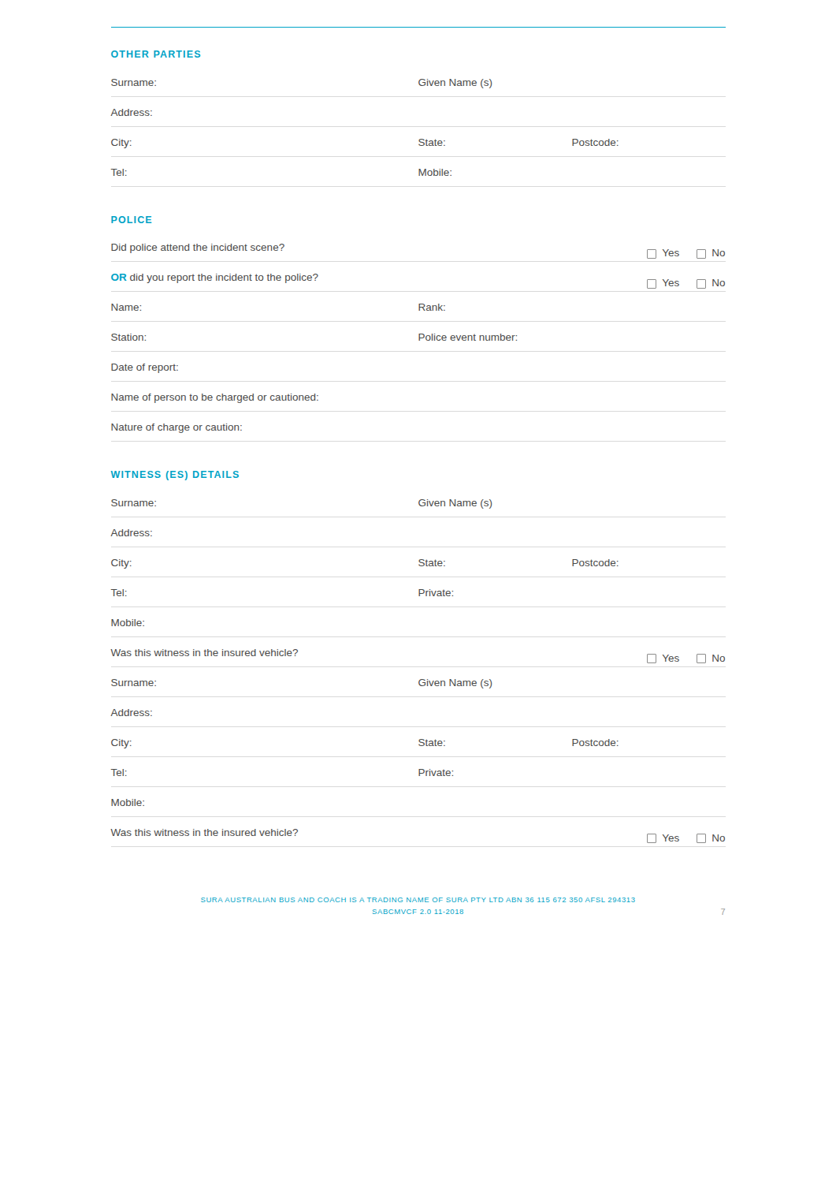Other Parties
Surname:
Given Name (s)
Address:
City:
State:
Postcode:
Tel:
Mobile:
Police
Did police attend the incident scene?
Yes No
OR did you report the incident to the police?
Yes No
Name:
Rank:
Station:
Police event number:
Date of report:
Name of person to be charged or cautioned:
Nature of charge or caution:
Witness (es) Details
Surname:
Given Name (s)
Address:
City:
State:
Postcode:
Tel:
Private:
Mobile:
Was this witness in the insured vehicle?
Yes No
Surname:
Given Name (s)
Address:
City:
State:
Postcode:
Tel:
Private:
Mobile:
Was this witness in the insured vehicle?
Yes No
Sura Australian Bus and Coach is a trading name of Sura Pty Ltd ABN 36 115 672 350 AFSL 294313
SABCMVCF 2.0 11-2018
7